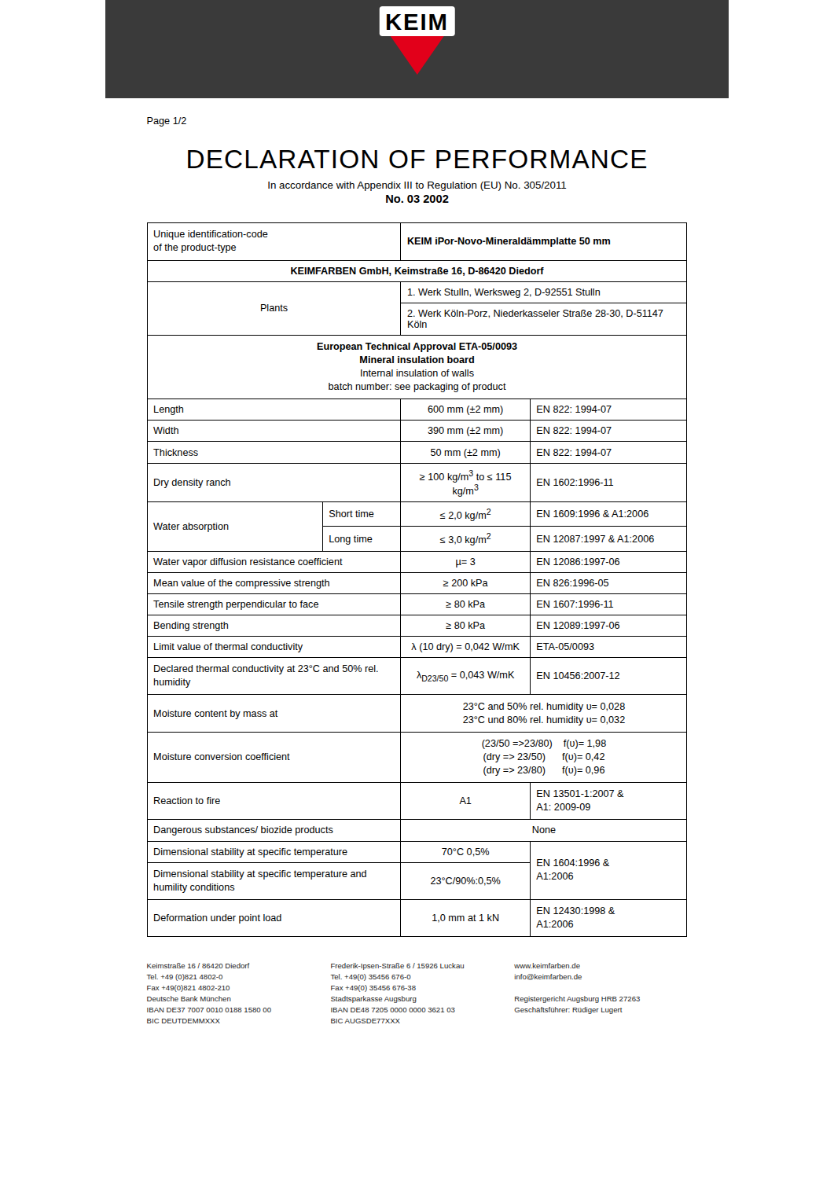KEIM
Page 1/2
DECLARATION OF PERFORMANCE
In accordance with Appendix III to Regulation (EU) No. 305/2011
No. 03 2002
| Unique identification-code of the product-type | KEIM iPor-Novo-Mineraldämmplatte 50 mm |
| KEIMFARBEN GmbH, Keimstraße 16, D-86420 Diedorf |
| Plants | 1. Werk Stulln, Werksweg 2, D-92551 Stulln |
| 2. Werk Köln-Porz, Niederkasseler Straße 28-30, D-51147 Köln |
| European Technical Approval ETA-05/0093 Mineral insulation board Internal insulation of walls batch number: see packaging of product |
| Length | 600 mm (±2 mm) | EN 822: 1994-07 |
| Width | 390 mm (±2 mm) | EN 822: 1994-07 |
| Thickness | 50 mm (±2 mm) | EN 822: 1994-07 |
| Dry density ranch | ≥ 100 kg/m 3 to ≤ 115 kg/m 3 | EN 1602:1996-11 |
| Water absorption | Short time | ≤ 2,0 kg/m 2 | EN 1609:1996 & A1:2006 |
| Long time | ≤ 3,0 kg/m 2 | EN 12087:1997 & A1:2006 |
| Water vapor diffusion resistance coefficient | µ= 3 | EN 12086:1997-06 |
| Mean value of the compressive strength | ≥ 200 kPa | EN 826:1996-05 |
| Tensile strength perpendicular to face | ≥ 80 kPa | EN 1607:1996-11 |
| Bending strength | ≥ 80 kPa | EN 12089:1997-06 |
| Limit value of thermal conductivity | λ (10 dry) = 0,042 W/mK | ETA-05/0093 |
| Declared thermal conductivity at 23°C and 50% rel. humidity | λ D23/50 = 0,043 W/mK | EN 10456:2007-12 |
| Moisture content by mass at | 23°C and 50% rel. humidity υ= 0,028 23°C und 80% rel. humidity υ= 0,032 |
| Moisture conversion coefficient | (23/50 =>23/80) f(υ)= 1,98 (dry => 23/50) f(υ)= 0,42 (dry => 23/80) f(υ)= 0,96 |
| Reaction to fire | A1 | EN 13501-1:2007 & A1: 2009-09 |
| Dangerous substances/ biozide products | None |
| Dimensional stability at specific temperature | 70°C 0,5% | EN 1604:1996 & A1:2006 |
| Dimensional stability at specific temperature and humility conditions | 23°C/90%:0,5% |
| Deformation under point load | 1,0 mm at 1 kN | EN 12430:1998 & A1:2006 |
| Keimstraße 16 / 86420 Diedorf Tel. +49 (0)821 4802-0 Fax +49(0)821 4802-210 | Frederik-Ipsen-Straße 6 / 15926 Luckau Tel. +49(0) 35456 676-0 Fax +49(0) 35456 676-38 | www.keimfarben.de info@keimfarben.de |
| Deutsche Bank München IBAN DE37 7007 0010 0188 1580 00 BIC DEUTDEMMXXX | Stadtsparkasse Augsburg IBAN DE48 7205 0000 0000 3621 03 BIC AUGSDE77XXX | Registergericht Augsburg HRB 27263 Geschäftsführer: Rüdiger Lugert |